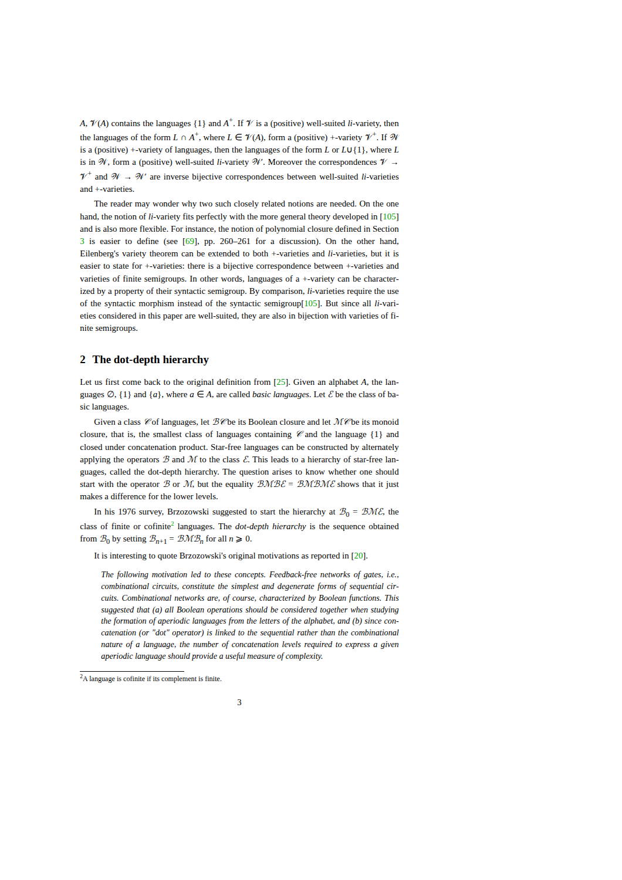A, 𝒱(A) contains the languages {1} and A+. If 𝒱 is a (positive) well-suited li-variety, then the languages of the form L ∩ A+, where L ∈ 𝒱(A), form a (positive) +-variety 𝒱+. If 𝒲 is a (positive) +-variety of languages, then the languages of the form L or L∪{1}, where L is in 𝒲, form a (positive) well-suited li-variety 𝒲′. Moreover the correspondences 𝒱 → 𝒱+ and 𝒲 → 𝒲′ are inverse bijective correspondences between well-suited li-varieties and +-varieties.
The reader may wonder why two such closely related notions are needed. On the one hand, the notion of li-variety fits perfectly with the more general theory developed in [105] and is also more flexible. For instance, the notion of polynomial closure defined in Section 3 is easier to define (see [69], pp. 260–261 for a discussion). On the other hand, Eilenberg's variety theorem can be extended to both +-varieties and li-varieties, but it is easier to state for +-varieties: there is a bijective correspondence between +-varieties and varieties of finite semigroups. In other words, languages of a +-variety can be characterized by a property of their syntactic semigroup. By comparison, li-varieties require the use of the syntactic morphism instead of the syntactic semigroup[105]. But since all li-varieties considered in this paper are well-suited, they are also in bijection with varieties of finite semigroups.
2 The dot-depth hierarchy
Let us first come back to the original definition from [25]. Given an alphabet A, the languages ∅, {1} and {a}, where a ∈ A, are called basic languages. Let ℰ be the class of basic languages.
Given a class 𝒞 of languages, let ℬ𝒞 be its Boolean closure and let ℳ𝒞 be its monoid closure, that is, the smallest class of languages containing 𝒞 and the language {1} and closed under concatenation product. Star-free languages can be constructed by alternately applying the operators ℬ and ℳ to the class ℰ. This leads to a hierarchy of star-free languages, called the dot-depth hierarchy. The question arises to know whether one should start with the operator ℬ or ℳ, but the equality ℬℳℬℰ = ℬℳℬℳℰ shows that it just makes a difference for the lower levels.
In his 1976 survey, Brzozowski suggested to start the hierarchy at ℬ0 = ℬℳℰ, the class of finite or cofinite2 languages. The dot-depth hierarchy is the sequence obtained from ℬ0 by setting ℬn+1 = ℬℳℬn for all n ⩾ 0.
It is interesting to quote Brzozowski's original motivations as reported in [20].
The following motivation led to these concepts. Feedback-free networks of gates, i.e., combinational circuits, constitute the simplest and degenerate forms of sequential circuits. Combinational networks are, of course, characterized by Boolean functions. This suggested that (a) all Boolean operations should be considered together when studying the formation of aperiodic languages from the letters of the alphabet, and (b) since concatenation (or "dot" operator) is linked to the sequential rather than the combinational nature of a language, the number of concatenation levels required to express a given aperiodic language should provide a useful measure of complexity.
2A language is cofinite if its complement is finite.
3